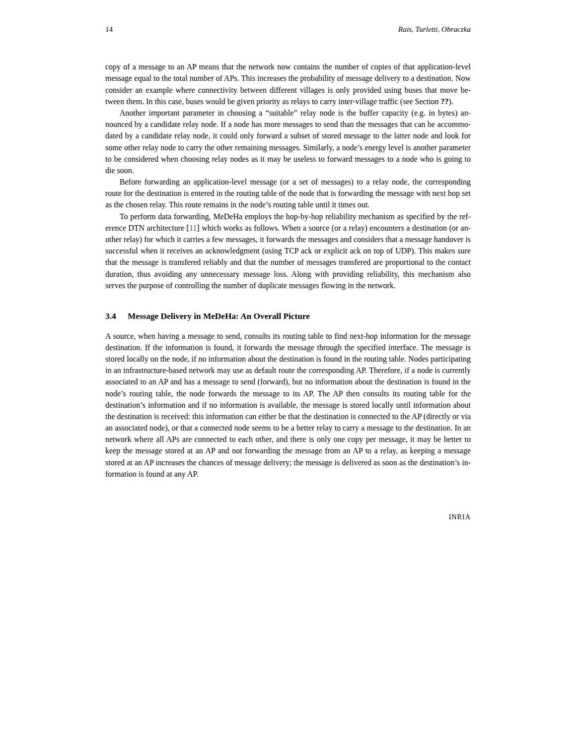14 Rais, Turletti, Obraczka
copy of a message to an AP means that the network now contains the number of copies of that application-level message equal to the total number of APs. This increases the probability of message delivery to a destination. Now consider an example where connectivity between different villages is only provided using buses that move between them. In this case, buses would be given priority as relays to carry inter-village traffic (see Section ??).
Another important parameter in choosing a “suitable” relay node is the buffer capacity (e.g. in bytes) announced by a candidate relay node. If a node has more messages to send than the messages that can be accommodated by a candidate relay node, it could only forward a subset of stored message to the latter node and look for some other relay node to carry the other remaining messages. Similarly, a node’s energy level is another parameter to be considered when choosing relay nodes as it may be useless to forward messages to a node who is going to die soon.
Before forwarding an application-level message (or a set of messages) to a relay node, the corresponding route for the destination is entered in the routing table of the node that is forwarding the message with next hop set as the chosen relay. This route remains in the node’s routing table until it times out.
To perform data forwarding, MeDeHa employs the hop-by-hop reliability mechanism as specified by the reference DTN architecture [11] which works as follows. When a source (or a relay) encounters a destination (or another relay) for which it carries a few messages, it forwards the messages and considers that a message handover is successful when it receives an acknowledgment (using TCP ack or explicit ack on top of UDP). This makes sure that the message is transfered reliably and that the number of messages transfered are proportional to the contact duration, thus avoiding any unnecessary message loss. Along with providing reliability, this mechanism also serves the purpose of controlling the number of duplicate messages flowing in the network.
3.4 Message Delivery in MeDeHa: An Overall Picture
A source, when having a message to send, consults its routing table to find next-hop information for the message destination. If the information is found, it forwards the message through the specified interface. The message is stored locally on the node, if no information about the destination is found in the routing table. Nodes participating in an infrastructure-based network may use as default route the corresponding AP. Therefore, if a node is currently associated to an AP and has a message to send (forward), but no information about the destination is found in the node’s routing table, the node forwards the message to its AP. The AP then consults its routing table for the destination’s information and if no information is available, the message is stored locally until information about the destination is received: this information can either be that the destination is connected to the AP (directly or via an associated node), or that a connected node seems to be a better relay to carry a message to the destination. In an network where all APs are connected to each other, and there is only one copy per message, it may be better to keep the message stored at an AP and not forwarding the message from an AP to a relay, as keeping a message stored at an AP increases the chances of message delivery; the message is delivered as soon as the destination’s information is found at any AP.
INRIA